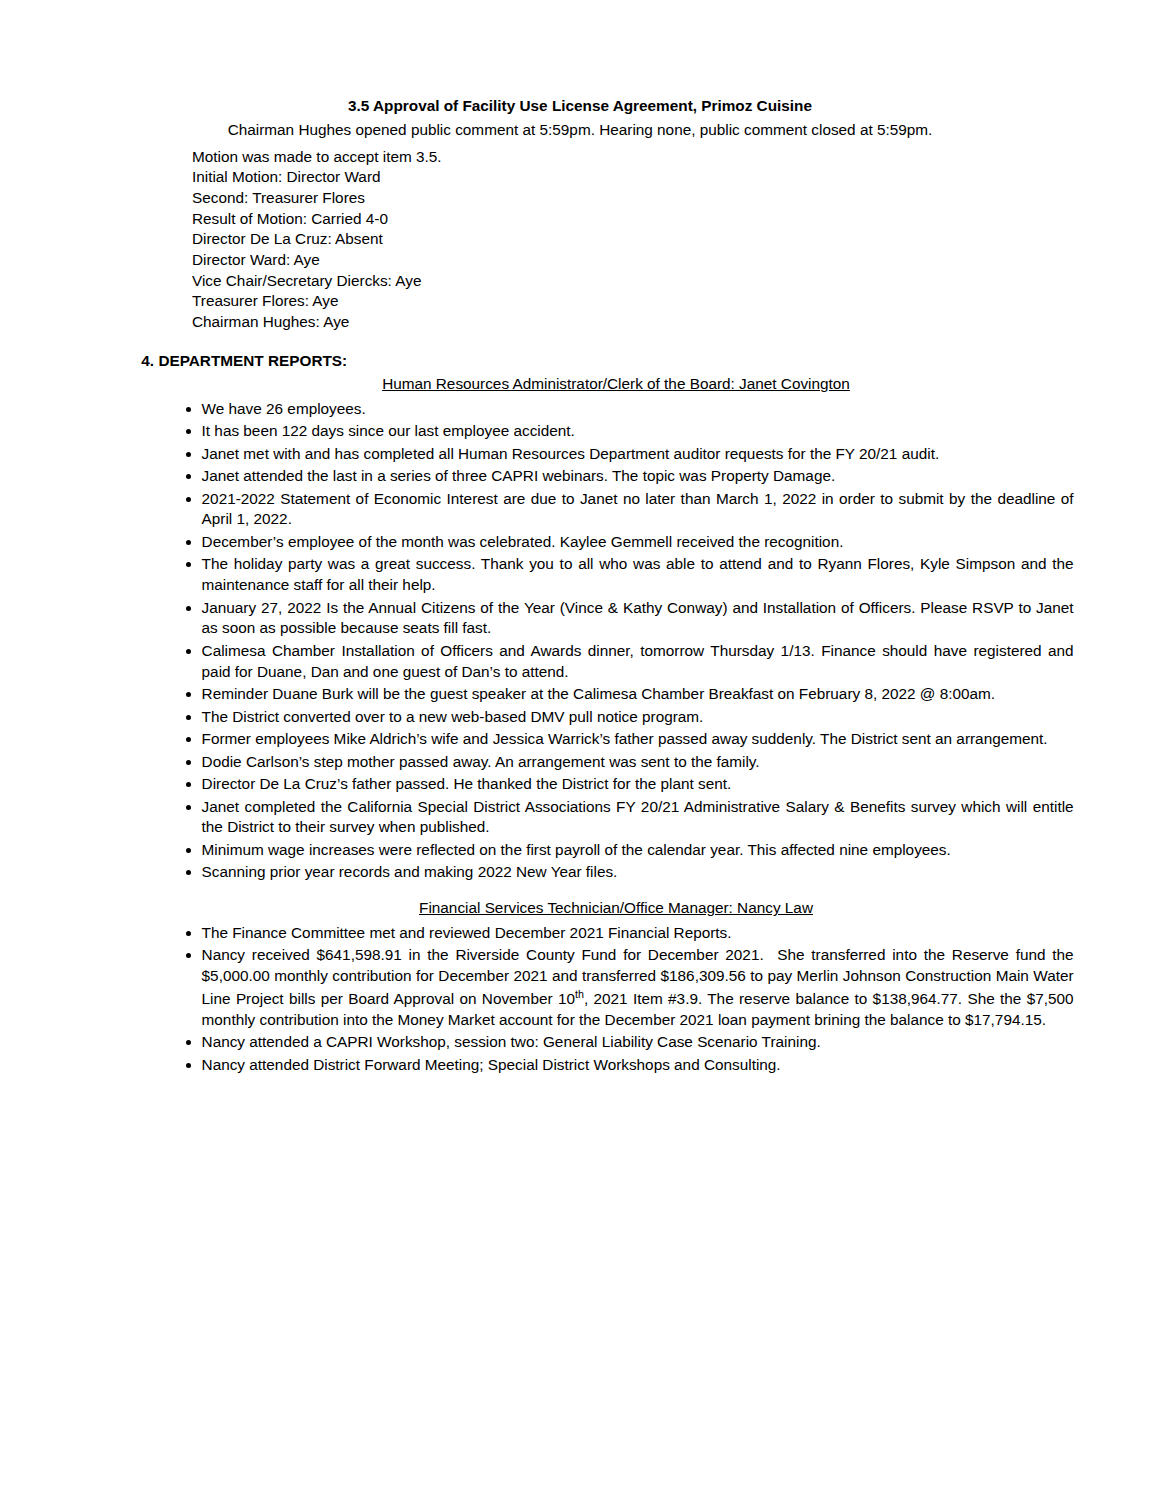3.5 Approval of Facility Use License Agreement, Primoz Cuisine
Chairman Hughes opened public comment at 5:59pm. Hearing none, public comment closed at 5:59pm.
Motion was made to accept item 3.5.
Initial Motion: Director Ward
Second: Treasurer Flores
Result of Motion: Carried 4-0
Director De La Cruz: Absent
Director Ward: Aye
Vice Chair/Secretary Diercks: Aye
Treasurer Flores: Aye
Chairman Hughes: Aye
DEPARTMENT REPORTS:
Human Resources Administrator/Clerk of the Board: Janet Covington
We have 26 employees.
It has been 122 days since our last employee accident.
Janet met with and has completed all Human Resources Department auditor requests for the FY 20/21 audit.
Janet attended the last in a series of three CAPRI webinars. The topic was Property Damage.
2021-2022 Statement of Economic Interest are due to Janet no later than March 1, 2022 in order to submit by the deadline of April 1, 2022.
December’s employee of the month was celebrated. Kaylee Gemmell received the recognition.
The holiday party was a great success. Thank you to all who was able to attend and to Ryann Flores, Kyle Simpson and the maintenance staff for all their help.
January 27, 2022 Is the Annual Citizens of the Year (Vince & Kathy Conway) and Installation of Officers. Please RSVP to Janet as soon as possible because seats fill fast.
Calimesa Chamber Installation of Officers and Awards dinner, tomorrow Thursday 1/13. Finance should have registered and paid for Duane, Dan and one guest of Dan’s to attend.
Reminder Duane Burk will be the guest speaker at the Calimesa Chamber Breakfast on February 8, 2022 @ 8:00am.
The District converted over to a new web-based DMV pull notice program.
Former employees Mike Aldrich’s wife and Jessica Warrick’s father passed away suddenly. The District sent an arrangement.
Dodie Carlson’s step mother passed away. An arrangement was sent to the family.
Director De La Cruz’s father passed. He thanked the District for the plant sent.
Janet completed the California Special District Associations FY 20/21 Administrative Salary & Benefits survey which will entitle the District to their survey when published.
Minimum wage increases were reflected on the first payroll of the calendar year. This affected nine employees.
Scanning prior year records and making 2022 New Year files.
Financial Services Technician/Office Manager: Nancy Law
The Finance Committee met and reviewed December 2021 Financial Reports.
Nancy received $641,598.91 in the Riverside County Fund for December 2021. She transferred into the Reserve fund the $5,000.00 monthly contribution for December 2021 and transferred $186,309.56 to pay Merlin Johnson Construction Main Water Line Project bills per Board Approval on November 10th, 2021 Item #3.9. The reserve balance to $138,964.77. She the $7,500 monthly contribution into the Money Market account for the December 2021 loan payment brining the balance to $17,794.15.
Nancy attended a CAPRI Workshop, session two: General Liability Case Scenario Training.
Nancy attended District Forward Meeting; Special District Workshops and Consulting.